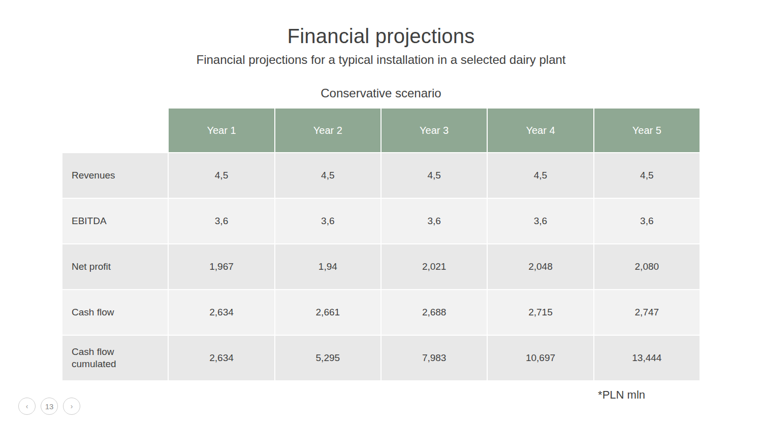Financial projections
Financial projections for a typical installation in a selected dairy plant
Conservative scenario
| | Year 1 | Year 2 | Year 3 | Year 4 | Year 5 |
| --- | --- | --- | --- | --- | --- |
| Revenues | 4,5 | 4,5 | 4,5 | 4,5 | 4,5 |
| EBITDA | 3,6 | 3,6 | 3,6 | 3,6 | 3,6 |
| Net profit | 1,967 | 1,94 | 2,021 | 2,048 | 2,080 |
| Cash flow | 2,634 | 2,661 | 2,688 | 2,715 | 2,747 |
| Cash flow cumulated | 2,634 | 5,295 | 7,983 | 10,697 | 13,444 |
*PLN mln
‹ 13 ›